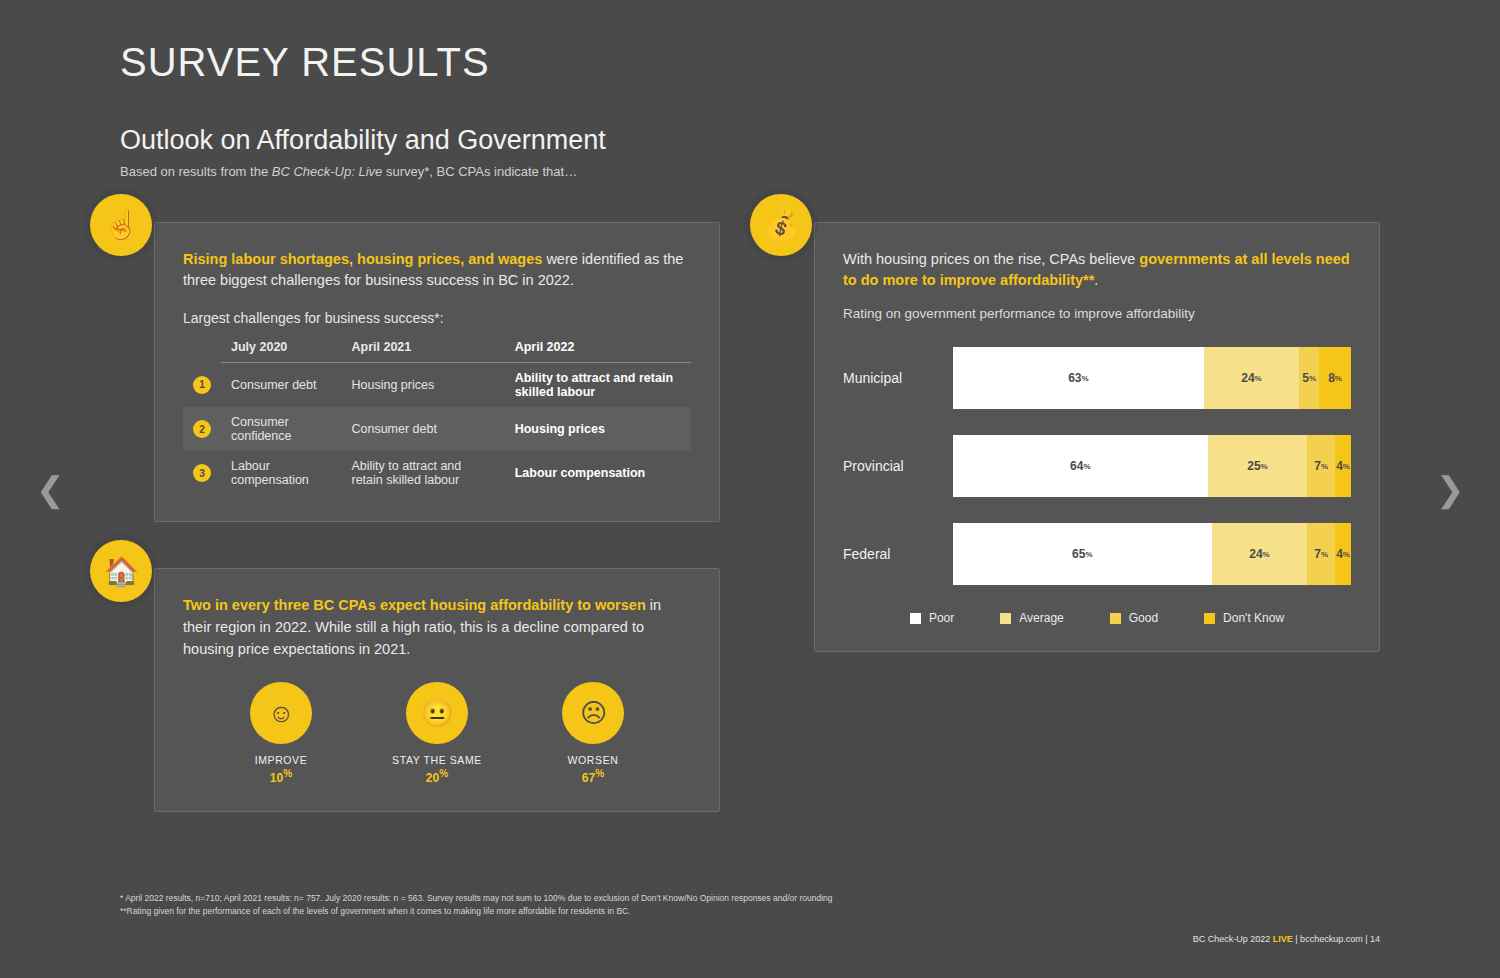❮
❯
SURVEY RESULTS
Outlook on Affordability and Government
Based on results from the BC Check-Up: Live survey*, BC CPAs indicate that…
☝
Rising labour shortages, housing prices, and wages were identified as the three biggest challenges for business success in BC in 2022.
Largest challenges for business success*:
| | July 2020 | April 2021 | April 2022 |
| --- | --- | --- | --- |
| 1 | Consumer debt | Housing prices | Ability to attract and retain skilled labour |
| 2 | Consumer confidence | Consumer debt | Housing prices |
| 3 | Labour compensation | Ability to attract and retain skilled labour | Labour compensation |
🏠
Two in every three BC CPAs expect housing affordability to worsen in their region in 2022. While still a high ratio, this is a decline compared to housing price expectations in 2021.
☺
IMPROVE
10%
😐
STAY THE SAME
20%
☹
WORSEN
67%
💰
With housing prices on the rise, CPAs believe governments at all levels need to do more to improve affordability**.
Rating on government performance to improve affordability
Municipal
63%
24%
5%
8%
Provincial
64%
25%
7%
4%
Federal
65%
24%
7%
4%
Poor Average Good Don't Know
* April 2022 results, n=710; April 2021 results: n= 757. July 2020 results: n = 563. Survey results may not sum to 100% due to exclusion of Don't Know/No Opinion responses and/or rounding
**Rating given for the performance of each of the levels of government when it comes to making life more affordable for residents in BC.
BC Check-Up 2022 LIVE | bccheckup.com | 14